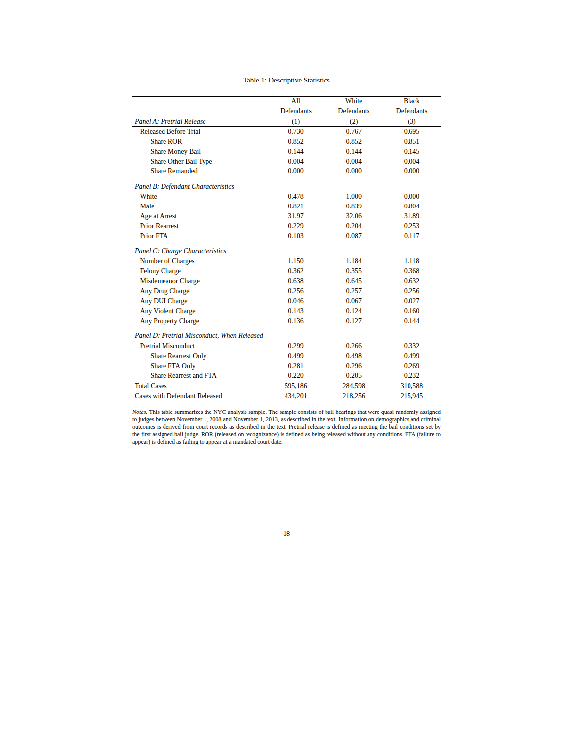Table 1: Descriptive Statistics
| | All | White | Black |
| | Defendants | Defendants | Defendants |
| Panel A: Pretrial Release | (1) | (2) | (3) |
| Released Before Trial | 0.730 | 0.767 | 0.695 |
| Share ROR | 0.852 | 0.852 | 0.851 |
| Share Money Bail | 0.144 | 0.144 | 0.145 |
| Share Other Bail Type | 0.004 | 0.004 | 0.004 |
| Share Remanded | 0.000 | 0.000 | 0.000 |
| Panel B: Defendant Characteristics | | | |
| White | 0.478 | 1.000 | 0.000 |
| Male | 0.821 | 0.839 | 0.804 |
| Age at Arrest | 31.97 | 32.06 | 31.89 |
| Prior Rearrest | 0.229 | 0.204 | 0.253 |
| Prior FTA | 0.103 | 0.087 | 0.117 |
| Panel C: Charge Characteristics | | | |
| Number of Charges | 1.150 | 1.184 | 1.118 |
| Felony Charge | 0.362 | 0.355 | 0.368 |
| Misdemeanor Charge | 0.638 | 0.645 | 0.632 |
| Any Drug Charge | 0.256 | 0.257 | 0.256 |
| Any DUI Charge | 0.046 | 0.067 | 0.027 |
| Any Violent Charge | 0.143 | 0.124 | 0.160 |
| Any Property Charge | 0.136 | 0.127 | 0.144 |
| Panel D: Pretrial Misconduct, When Released | | | |
| Pretrial Misconduct | 0.299 | 0.266 | 0.332 |
| Share Rearrest Only | 0.499 | 0.498 | 0.499 |
| Share FTA Only | 0.281 | 0.296 | 0.269 |
| Share Rearrest and FTA | 0.220 | 0.205 | 0.232 |
| Total Cases | 595,186 | 284,598 | 310,588 |
| Cases with Defendant Released | 434,201 | 218,256 | 215,945 |
Notes. This table summarizes the NYC analysis sample. The sample consists of bail hearings that were quasi-randomly assigned to judges between November 1, 2008 and November 1, 2013, as described in the text. Information on demographics and criminal outcomes is derived from court records as described in the text. Pretrial release is defined as meeting the bail conditions set by the first assigned bail judge. ROR (released on recognizance) is defined as being released without any conditions. FTA (failure to appear) is defined as failing to appear at a mandated court date.
18